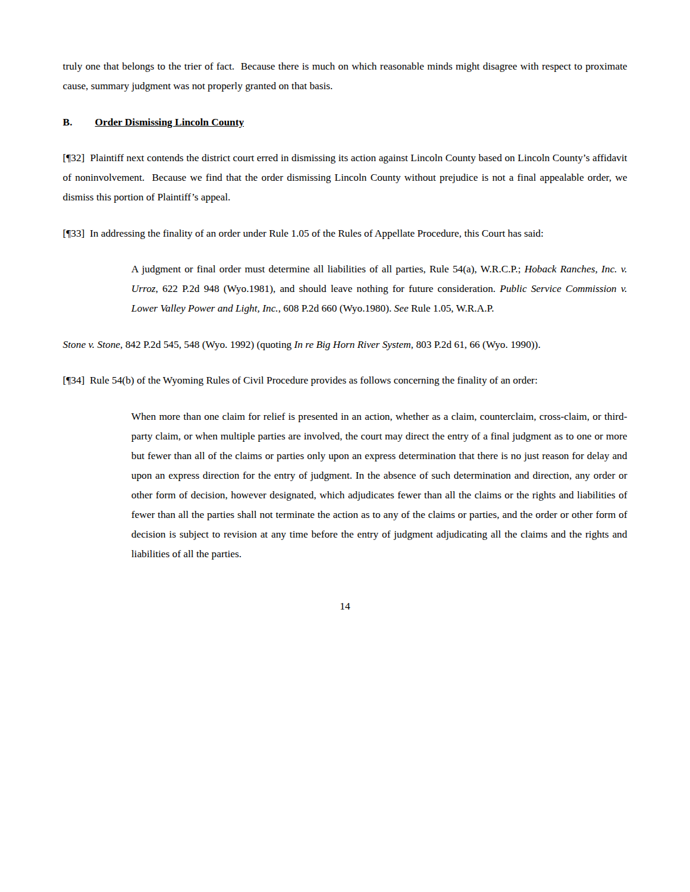truly one that belongs to the trier of fact. Because there is much on which reasonable minds might disagree with respect to proximate cause, summary judgment was not properly granted on that basis.
B. Order Dismissing Lincoln County
[¶32] Plaintiff next contends the district court erred in dismissing its action against Lincoln County based on Lincoln County’s affidavit of noninvolvement. Because we find that the order dismissing Lincoln County without prejudice is not a final appealable order, we dismiss this portion of Plaintiff’s appeal.
[¶33] In addressing the finality of an order under Rule 1.05 of the Rules of Appellate Procedure, this Court has said:
A judgment or final order must determine all liabilities of all parties, Rule 54(a), W.R.C.P.; Hoback Ranches, Inc. v. Urroz, 622 P.2d 948 (Wyo.1981), and should leave nothing for future consideration. Public Service Commission v. Lower Valley Power and Light, Inc., 608 P.2d 660 (Wyo.1980). See Rule 1.05, W.R.A.P.
Stone v. Stone, 842 P.2d 545, 548 (Wyo. 1992) (quoting In re Big Horn River System, 803 P.2d 61, 66 (Wyo. 1990)).
[¶34] Rule 54(b) of the Wyoming Rules of Civil Procedure provides as follows concerning the finality of an order:
When more than one claim for relief is presented in an action, whether as a claim, counterclaim, cross-claim, or third-party claim, or when multiple parties are involved, the court may direct the entry of a final judgment as to one or more but fewer than all of the claims or parties only upon an express determination that there is no just reason for delay and upon an express direction for the entry of judgment. In the absence of such determination and direction, any order or other form of decision, however designated, which adjudicates fewer than all the claims or the rights and liabilities of fewer than all the parties shall not terminate the action as to any of the claims or parties, and the order or other form of decision is subject to revision at any time before the entry of judgment adjudicating all the claims and the rights and liabilities of all the parties.
14